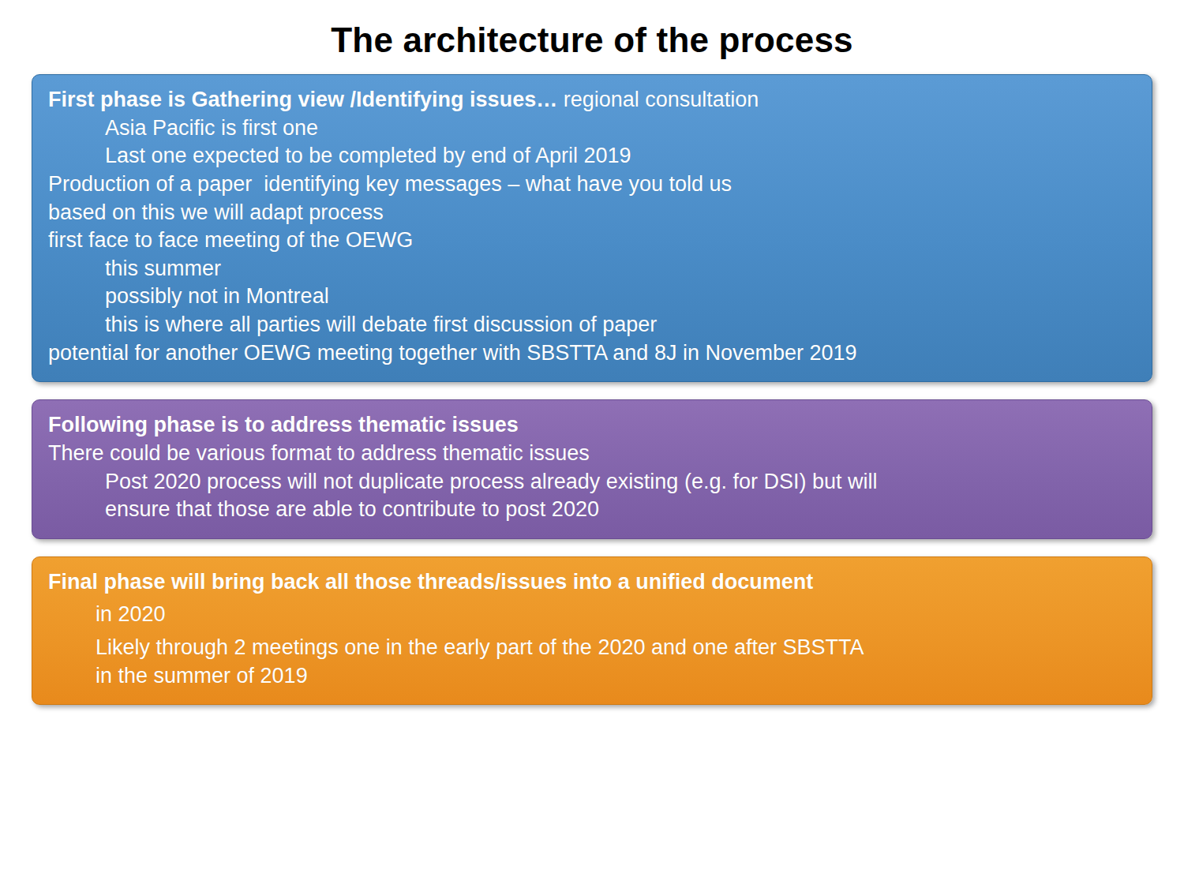The architecture of the process
First phase is Gathering view /Identifying issues… regional consultation
Asia Pacific is first one
Last one expected to be completed by end of April 2019
Production of a paper identifying key messages – what have you told us
based on this we will adapt process
first face to face meeting of the OEWG
this summer
possibly not in Montreal
this is where all parties will debate first discussion of paper
potential for another OEWG meeting together with SBSTTA and 8J in November 2019
Following phase is to address thematic issues
There could be various format to address thematic issues
Post 2020 process will not duplicate process already existing (e.g. for DSI) but will
ensure that those are able to contribute to post 2020
Final phase will bring back all those threads/issues into a unified document
in 2020
Likely through 2 meetings one in the early part of the 2020 and one after SBSTTA
in the summer of 2019